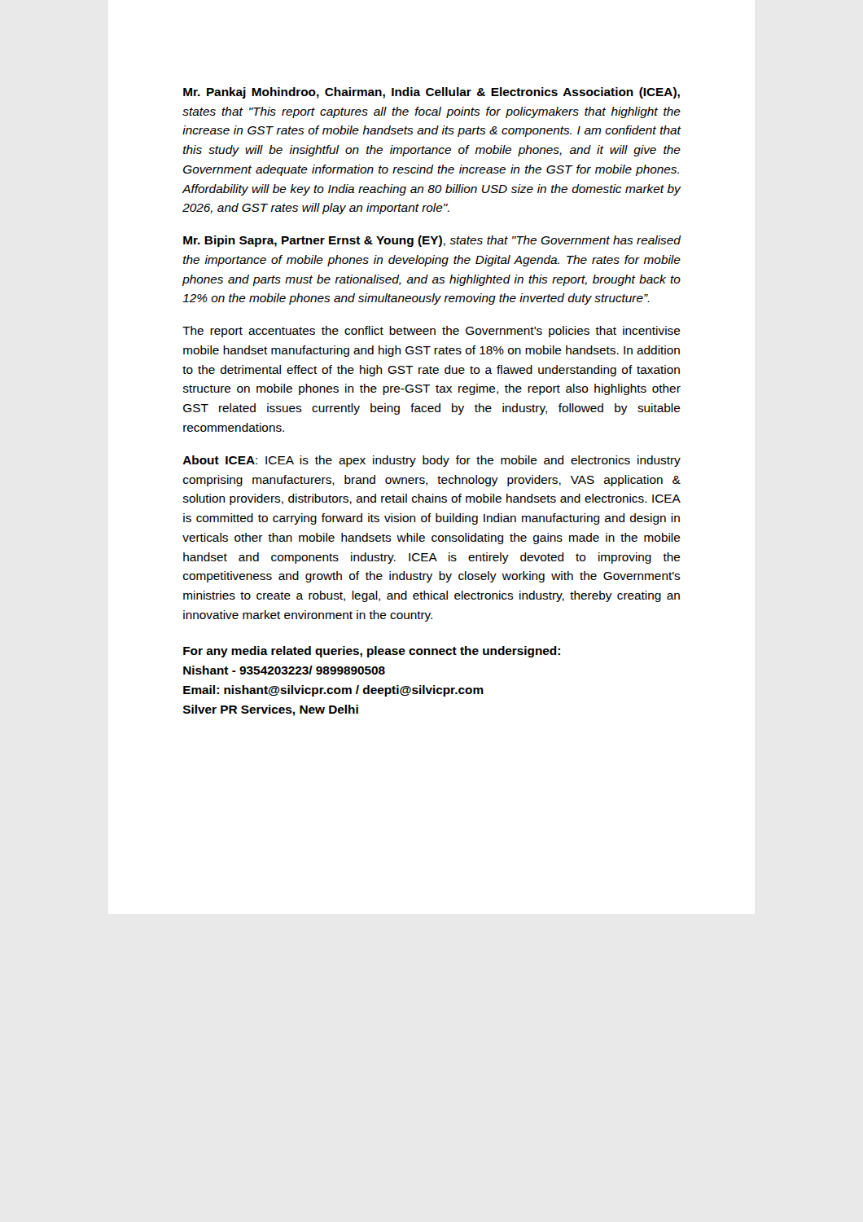Mr. Pankaj Mohindroo, Chairman, India Cellular & Electronics Association (ICEA), states that "This report captures all the focal points for policymakers that highlight the increase in GST rates of mobile handsets and its parts & components. I am confident that this study will be insightful on the importance of mobile phones, and it will give the Government adequate information to rescind the increase in the GST for mobile phones. Affordability will be key to India reaching an 80 billion USD size in the domestic market by 2026, and GST rates will play an important role".
Mr. Bipin Sapra, Partner Ernst & Young (EY), states that "The Government has realised the importance of mobile phones in developing the Digital Agenda. The rates for mobile phones and parts must be rationalised, and as highlighted in this report, brought back to 12% on the mobile phones and simultaneously removing the inverted duty structure”.
The report accentuates the conflict between the Government's policies that incentivise mobile handset manufacturing and high GST rates of 18% on mobile handsets. In addition to the detrimental effect of the high GST rate due to a flawed understanding of taxation structure on mobile phones in the pre-GST tax regime, the report also highlights other GST related issues currently being faced by the industry, followed by suitable recommendations.
About ICEA: ICEA is the apex industry body for the mobile and electronics industry comprising manufacturers, brand owners, technology providers, VAS application & solution providers, distributors, and retail chains of mobile handsets and electronics. ICEA is committed to carrying forward its vision of building Indian manufacturing and design in verticals other than mobile handsets while consolidating the gains made in the mobile handset and components industry. ICEA is entirely devoted to improving the competitiveness and growth of the industry by closely working with the Government's ministries to create a robust, legal, and ethical electronics industry, thereby creating an innovative market environment in the country.
For any media related queries, please connect the undersigned:
Nishant - 9354203223/ 9899890508
Email: nishant@silvicpr.com / deepti@silvicpr.com
Silver PR Services, New Delhi